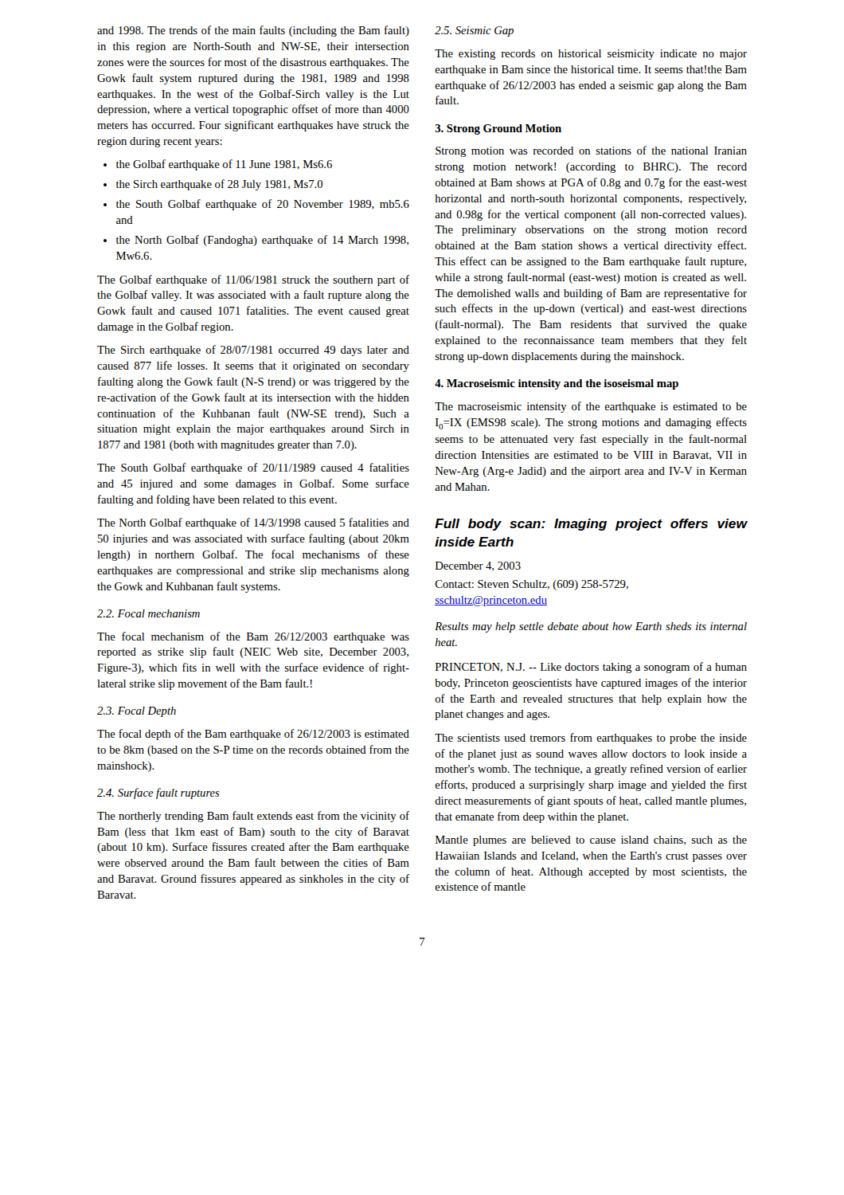and 1998. The trends of the main faults (including the Bam fault) in this region are North-South and NW-SE, their intersection zones were the sources for most of the disastrous earthquakes. The Gowk fault system ruptured during the 1981, 1989 and 1998 earthquakes. In the west of the Golbaf-Sirch valley is the Lut depression, where a vertical topographic offset of more than 4000 meters has occurred. Four significant earthquakes have struck the region during recent years:
the Golbaf earthquake of 11 June 1981, Ms6.6
the Sirch earthquake of 28 July 1981, Ms7.0
the South Golbaf earthquake of 20 November 1989, mb5.6 and
the North Golbaf (Fandogha) earthquake of 14 March 1998, Mw6.6.
The Golbaf earthquake of 11/06/1981 struck the southern part of the Golbaf valley. It was associated with a fault rupture along the Gowk fault and caused 1071 fatalities. The event caused great damage in the Golbaf region.
The Sirch earthquake of 28/07/1981 occurred 49 days later and caused 877 life losses. It seems that it originated on secondary faulting along the Gowk fault (N-S trend) or was triggered by the re-activation of the Gowk fault at its intersection with the hidden continuation of the Kuhbanan fault (NW-SE trend), Such a situation might explain the major earthquakes around Sirch in 1877 and 1981 (both with magnitudes greater than 7.0).
The South Golbaf earthquake of 20/11/1989 caused 4 fatalities and 45 injured and some damages in Golbaf. Some surface faulting and folding have been related to this event.
The North Golbaf earthquake of 14/3/1998 caused 5 fatalities and 50 injuries and was associated with surface faulting (about 20km length) in northern Golbaf. The focal mechanisms of these earthquakes are compressional and strike slip mechanisms along the Gowk and Kuhbanan fault systems.
2.2. Focal mechanism
The focal mechanism of the Bam 26/12/2003 earthquake was reported as strike slip fault (NEIC Web site, December 2003, Figure-3), which fits in well with the surface evidence of right-lateral strike slip movement of the Bam fault.!
2.3. Focal Depth
The focal depth of the Bam earthquake of 26/12/2003 is estimated to be 8km (based on the S-P time on the records obtained from the mainshock).
2.4. Surface fault ruptures
The northerly trending Bam fault extends east from the vicinity of Bam (less that 1km east of Bam) south to the city of Baravat (about 10 km). Surface fissures created after the Bam earthquake were observed around the Bam fault between the cities of Bam and Baravat. Ground fissures appeared as sinkholes in the city of Baravat.
2.5. Seismic Gap
The existing records on historical seismicity indicate no major earthquake in Bam since the historical time. It seems that!the Bam earthquake of 26/12/2003 has ended a seismic gap along the Bam fault.
3. Strong Ground Motion
Strong motion was recorded on stations of the national Iranian strong motion network! (according to BHRC). The record obtained at Bam shows at PGA of 0.8g and 0.7g for the east-west horizontal and north-south horizontal components, respectively, and 0.98g for the vertical component (all non-corrected values). The preliminary observations on the strong motion record obtained at the Bam station shows a vertical directivity effect. This effect can be assigned to the Bam earthquake fault rupture, while a strong fault-normal (east-west) motion is created as well. The demolished walls and building of Bam are representative for such effects in the up-down (vertical) and east-west directions (fault-normal). The Bam residents that survived the quake explained to the reconnaissance team members that they felt strong up-down displacements during the mainshock.
4. Macroseismic intensity and the isoseismal map
The macroseismic intensity of the earthquake is estimated to be I0=IX (EMS98 scale). The strong motions and damaging effects seems to be attenuated very fast especially in the fault-normal direction Intensities are estimated to be VIII in Baravat, VII in New-Arg (Arg-e Jadid) and the airport area and IV-V in Kerman and Mahan.
Full body scan: Imaging project offers view inside Earth
December 4, 2003
Contact: Steven Schultz, (609) 258-5729,
sschultz@princeton.edu
Results may help settle debate about how Earth sheds its internal heat.
PRINCETON, N.J. -- Like doctors taking a sonogram of a human body, Princeton geoscientists have captured images of the interior of the Earth and revealed structures that help explain how the planet changes and ages.
The scientists used tremors from earthquakes to probe the inside of the planet just as sound waves allow doctors to look inside a mother's womb. The technique, a greatly refined version of earlier efforts, produced a surprisingly sharp image and yielded the first direct measurements of giant spouts of heat, called mantle plumes, that emanate from deep within the planet.
Mantle plumes are believed to cause island chains, such as the Hawaiian Islands and Iceland, when the Earth's crust passes over the column of heat. Although accepted by most scientists, the existence of mantle
7